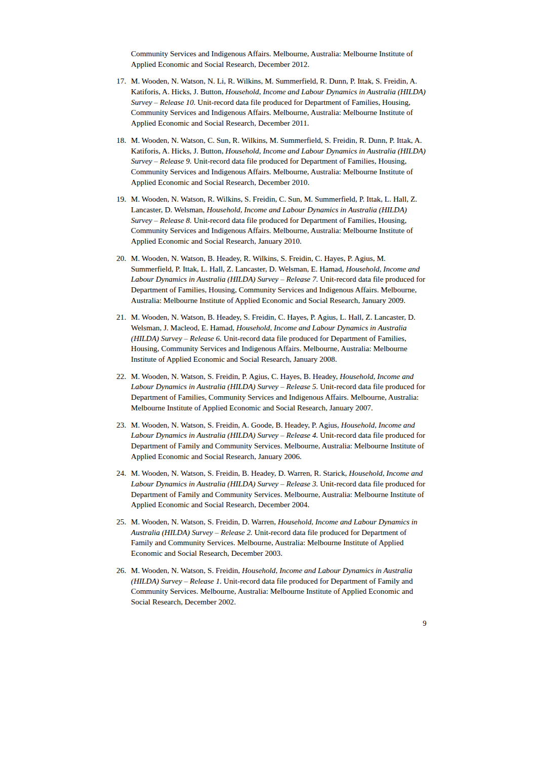Community Services and Indigenous Affairs. Melbourne, Australia: Melbourne Institute of Applied Economic and Social Research, December 2012.
17. M. Wooden, N. Watson, N. Li, R. Wilkins, M. Summerfield, R. Dunn, P. Ittak, S. Freidin, A. Katiforis, A. Hicks, J. Button, Household, Income and Labour Dynamics in Australia (HILDA) Survey – Release 10. Unit-record data file produced for Department of Families, Housing, Community Services and Indigenous Affairs. Melbourne, Australia: Melbourne Institute of Applied Economic and Social Research, December 2011.
18. M. Wooden, N. Watson, C. Sun, R. Wilkins, M. Summerfield, S. Freidin, R. Dunn, P. Ittak, A. Katiforis, A. Hicks, J. Button, Household, Income and Labour Dynamics in Australia (HILDA) Survey – Release 9. Unit-record data file produced for Department of Families, Housing, Community Services and Indigenous Affairs. Melbourne, Australia: Melbourne Institute of Applied Economic and Social Research, December 2010.
19. M. Wooden, N. Watson, R. Wilkins, S. Freidin, C. Sun, M. Summerfield, P. Ittak, L. Hall, Z. Lancaster, D. Welsman, Household, Income and Labour Dynamics in Australia (HILDA) Survey – Release 8. Unit-record data file produced for Department of Families, Housing, Community Services and Indigenous Affairs. Melbourne, Australia: Melbourne Institute of Applied Economic and Social Research, January 2010.
20. M. Wooden, N. Watson, B. Headey, R. Wilkins, S. Freidin, C. Hayes, P. Agius, M. Summerfield, P. Ittak, L. Hall, Z. Lancaster, D. Welsman, E. Hamad, Household, Income and Labour Dynamics in Australia (HILDA) Survey – Release 7. Unit-record data file produced for Department of Families, Housing, Community Services and Indigenous Affairs. Melbourne, Australia: Melbourne Institute of Applied Economic and Social Research, January 2009.
21. M. Wooden, N. Watson, B. Headey, S. Freidin, C. Hayes, P. Agius, L. Hall, Z. Lancaster, D. Welsman, J. Macleod, E. Hamad, Household, Income and Labour Dynamics in Australia (HILDA) Survey – Release 6. Unit-record data file produced for Department of Families, Housing, Community Services and Indigenous Affairs. Melbourne, Australia: Melbourne Institute of Applied Economic and Social Research, January 2008.
22. M. Wooden, N. Watson, S. Freidin, P. Agius, C. Hayes, B. Headey, Household, Income and Labour Dynamics in Australia (HILDA) Survey – Release 5. Unit-record data file produced for Department of Families, Community Services and Indigenous Affairs. Melbourne, Australia: Melbourne Institute of Applied Economic and Social Research, January 2007.
23. M. Wooden, N. Watson, S. Freidin, A. Goode, B. Headey, P. Agius, Household, Income and Labour Dynamics in Australia (HILDA) Survey – Release 4. Unit-record data file produced for Department of Family and Community Services. Melbourne, Australia: Melbourne Institute of Applied Economic and Social Research, January 2006.
24. M. Wooden, N. Watson, S. Freidin, B. Headey, D. Warren, R. Starick, Household, Income and Labour Dynamics in Australia (HILDA) Survey – Release 3. Unit-record data file produced for Department of Family and Community Services. Melbourne, Australia: Melbourne Institute of Applied Economic and Social Research, December 2004.
25. M. Wooden, N. Watson, S. Freidin, D. Warren, Household, Income and Labour Dynamics in Australia (HILDA) Survey – Release 2. Unit-record data file produced for Department of Family and Community Services. Melbourne, Australia: Melbourne Institute of Applied Economic and Social Research, December 2003.
26. M. Wooden, N. Watson, S. Freidin, Household, Income and Labour Dynamics in Australia (HILDA) Survey – Release 1. Unit-record data file produced for Department of Family and Community Services. Melbourne, Australia: Melbourne Institute of Applied Economic and Social Research, December 2002.
9